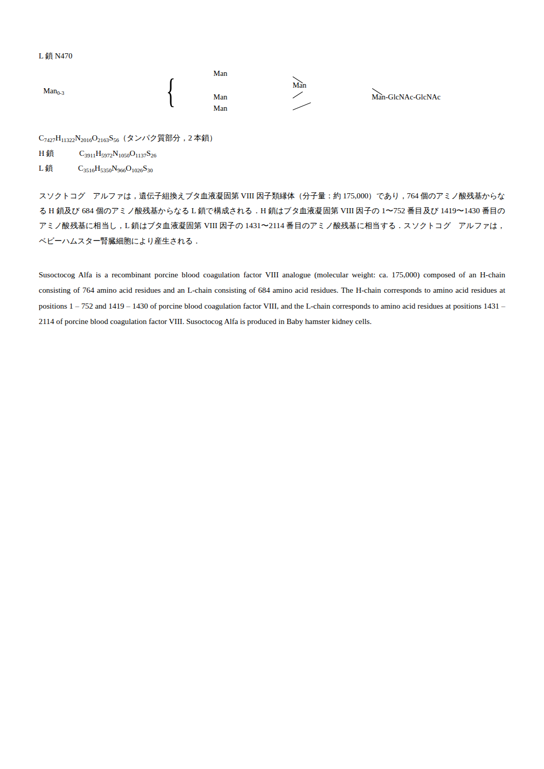L 鎖 N470
Man0-3 { Man Man Man Man-GlcNAc-GlcNAc Man
C7427H11322N2016O2163S56（タンパク質部分，2 本鎖）
H 鎖 C3911H5972N1050O1137S26
L 鎖 C3516H5350N966O1026S30
スソクトコグ　アルファは，遺伝子組換えブタ血液凝固第 VIII 因子類縁体（分子量：約 175,000）であり，764 個のアミノ酸残基からなる H 鎖及び 684 個のアミノ酸残基からなる L 鎖で構成される．H 鎖はブタ血液凝固第 VIII 因子の 1〜752 番目及び 1419〜1430 番目のアミノ酸残基に相当し，L 鎖はブタ血液凝固第 VIII 因子の 1431〜2114 番目のアミノ酸残基に相当する．スソクトコグ　アルファは，ベビーハムスター腎臓細胞により産生される．
Susoctocog Alfa is a recombinant porcine blood coagulation factor VIII analogue (molecular weight: ca. 175,000) composed of an H-chain consisting of 764 amino acid residues and an L-chain consisting of 684 amino acid residues. The H-chain corresponds to amino acid residues at positions 1 – 752 and 1419 – 1430 of porcine blood coagulation factor VIII, and the L-chain corresponds to amino acid residues at positions 1431 – 2114 of porcine blood coagulation factor VIII. Susoctocog Alfa is produced in Baby hamster kidney cells.